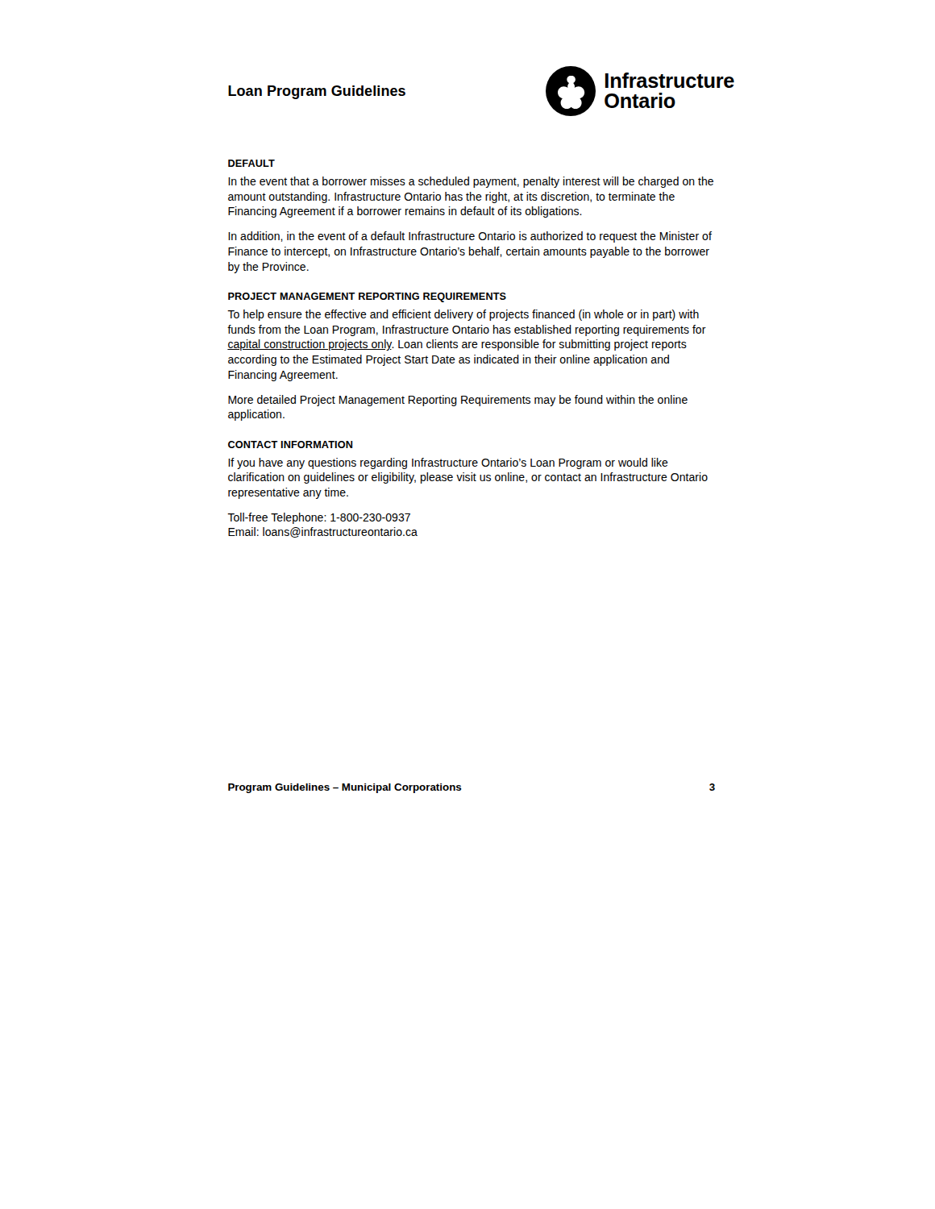Loan Program Guidelines
Infrastructure
Ontario
Default
In the event that a borrower misses a scheduled payment, penalty interest will be charged on the amount outstanding. Infrastructure Ontario has the right, at its discretion, to terminate the Financing Agreement if a borrower remains in default of its obligations.
In addition, in the event of a default Infrastructure Ontario is authorized to request the Minister of Finance to intercept, on Infrastructure Ontario’s behalf, certain amounts payable to the borrower by the Province.
Project Management Reporting Requirements
To help ensure the effective and efficient delivery of projects financed (in whole or in part) with funds from the Loan Program, Infrastructure Ontario has established reporting requirements for capital construction projects only. Loan clients are responsible for submitting project reports according to the Estimated Project Start Date as indicated in their online application and Financing Agreement.
More detailed Project Management Reporting Requirements may be found within the online application.
Contact Information
If you have any questions regarding Infrastructure Ontario’s Loan Program or would like clarification on guidelines or eligibility, please visit us online, or contact an Infrastructure Ontario representative any time.
Toll-free Telephone: 1-800-230-0937
Email: loans@infrastructureontario.ca
Program Guidelines – Municipal Corporations
3